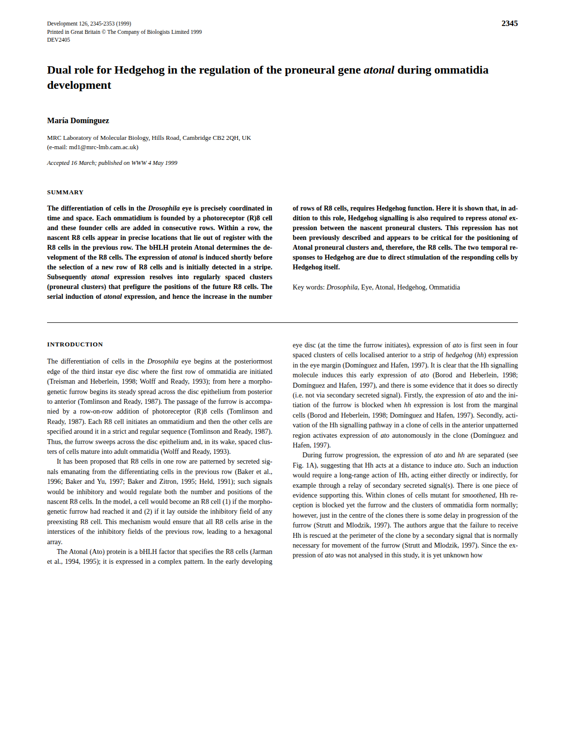Development 126, 2345-2353 (1999)
Printed in Great Britain © The Company of Biologists Limited 1999
DEV2405
2345
Dual role for Hedgehog in the regulation of the proneural gene atonal during ommatidia development
María Domínguez
MRC Laboratory of Molecular Biology, Hills Road, Cambridge CB2 2QH, UK (e-mail: md1@mrc-lmb.cam.ac.uk)
Accepted 16 March; published on WWW 4 May 1999
Summary
The differentiation of cells in the Drosophila eye is precisely coordinated in time and space. Each ommatidium is founded by a photoreceptor (R)8 cell and these founder cells are added in consecutive rows. Within a row, the nascent R8 cells appear in precise locations that lie out of register with the R8 cells in the previous row. The bHLH protein Atonal determines the development of the R8 cells. The expression of atonal is induced shortly before the selection of a new row of R8 cells and is initially detected in a stripe. Subsequently atonal expression resolves into regularly spaced clusters (proneural clusters) that prefigure the positions of the future R8 cells. The serial induction of atonal expression, and hence the increase in the number of rows of R8 cells, requires Hedgehog function. Here it is shown that, in addition to this role, Hedgehog signalling is also required to repress atonal expression between the nascent proneural clusters. This repression has not been previously described and appears to be critical for the positioning of Atonal proneural clusters and, therefore, the R8 cells. The two temporal responses to Hedgehog are due to direct stimulation of the responding cells by Hedgehog itself.
Key words: Drosophila, Eye, Atonal, Hedgehog, Ommatidia
Introduction
The differentiation of cells in the Drosophila eye begins at the posteriormost edge of the third instar eye disc where the first row of ommatidia are initiated (Treisman and Heberlein, 1998; Wolff and Ready, 1993); from here a morphogenetic furrow begins its steady spread across the disc epithelium from posterior to anterior (Tomlinson and Ready, 1987). The passage of the furrow is accompanied by a row-on-row addition of photoreceptor (R)8 cells (Tomlinson and Ready, 1987). Each R8 cell initiates an ommatidium and then the other cells are specified around it in a strict and regular sequence (Tomlinson and Ready, 1987). Thus, the furrow sweeps across the disc epithelium and, in its wake, spaced clusters of cells mature into adult ommatidia (Wolff and Ready, 1993).
It has been proposed that R8 cells in one row are patterned by secreted signals emanating from the differentiating cells in the previous row (Baker et al., 1996; Baker and Yu, 1997; Baker and Zitron, 1995; Held, 1991); such signals would be inhibitory and would regulate both the number and positions of the nascent R8 cells. In the model, a cell would become an R8 cell (1) if the morphogenetic furrow had reached it and (2) if it lay outside the inhibitory field of any preexisting R8 cell. This mechanism would ensure that all R8 cells arise in the interstices of the inhibitory fields of the previous row, leading to a hexagonal array.
The Atonal (Ato) protein is a bHLH factor that specifies the R8 cells (Jarman et al., 1994, 1995); it is expressed in a complex pattern. In the early developing eye disc (at the time the furrow initiates), expression of ato is first seen in four spaced clusters of cells localised anterior to a strip of hedgehog (hh) expression in the eye margin (Domínguez and Hafen, 1997). It is clear that the Hh signalling molecule induces this early expression of ato (Borod and Heberlein, 1998; Domínguez and Hafen, 1997), and there is some evidence that it does so directly (i.e. not via secondary secreted signal). Firstly, the expression of ato and the initiation of the furrow is blocked when hh expression is lost from the marginal cells (Borod and Heberlein, 1998; Domínguez and Hafen, 1997). Secondly, activation of the Hh signalling pathway in a clone of cells in the anterior unpatterned region activates expression of ato autonomously in the clone (Domínguez and Hafen, 1997).
During furrow progression, the expression of ato and hh are separated (see Fig. 1A), suggesting that Hh acts at a distance to induce ato. Such an induction would require a long-range action of Hh, acting either directly or indirectly, for example through a relay of secondary secreted signal(s). There is one piece of evidence supporting this. Within clones of cells mutant for smoothened, Hh reception is blocked yet the furrow and the clusters of ommatidia form normally; however, just in the centre of the clones there is some delay in progression of the furrow (Strutt and Mlodzik, 1997). The authors argue that the failure to receive Hh is rescued at the perimeter of the clone by a secondary signal that is normally necessary for movement of the furrow (Strutt and Mlodzik, 1997). Since the expression of ato was not analysed in this study, it is yet unknown how